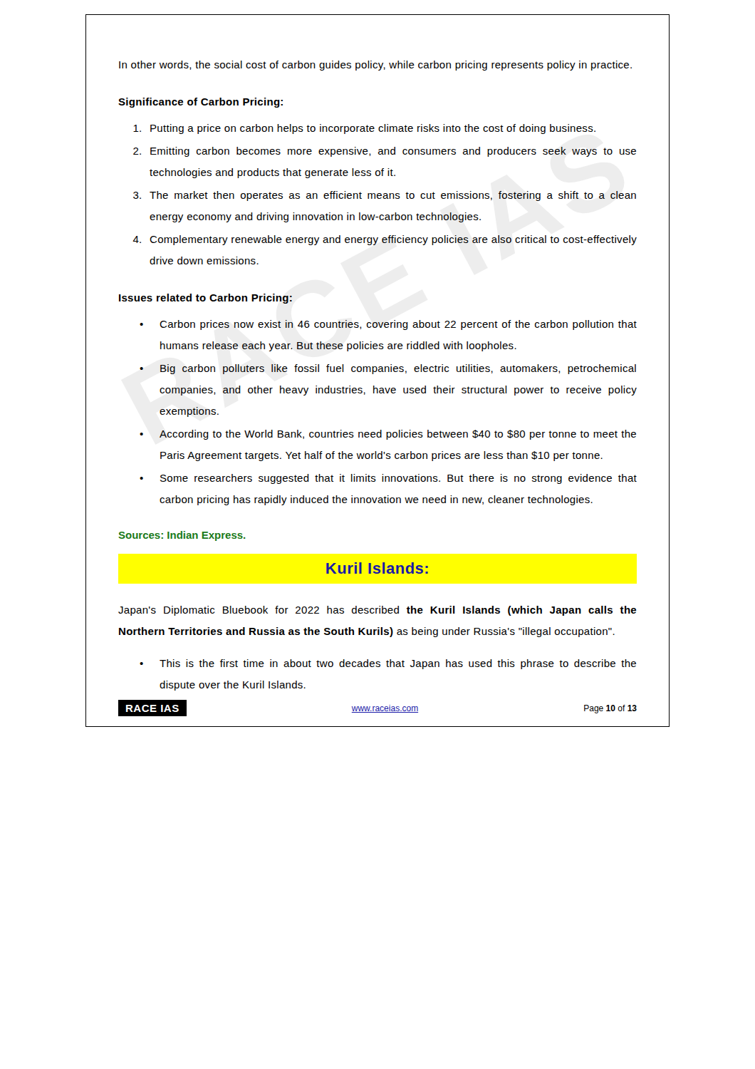RACE IAS
In other words, the social cost of carbon guides policy, while carbon pricing represents policy in practice.
Significance of Carbon Pricing:
Putting a price on carbon helps to incorporate climate risks into the cost of doing business.
Emitting carbon becomes more expensive, and consumers and producers seek ways to use technologies and products that generate less of it.
The market then operates as an efficient means to cut emissions, fostering a shift to a clean energy economy and driving innovation in low-carbon technologies.
Complementary renewable energy and energy efficiency policies are also critical to cost-effectively drive down emissions.
Issues related to Carbon Pricing:
Carbon prices now exist in 46 countries, covering about 22 percent of the carbon pollution that humans release each year. But these policies are riddled with loopholes.
Big carbon polluters like fossil fuel companies, electric utilities, automakers, petrochemical companies, and other heavy industries, have used their structural power to receive policy exemptions.
According to the World Bank, countries need policies between $40 to $80 per tonne to meet the Paris Agreement targets. Yet half of the world's carbon prices are less than $10 per tonne.
Some researchers suggested that it limits innovations. But there is no strong evidence that carbon pricing has rapidly induced the innovation we need in new, cleaner technologies.
Sources: Indian Express.
Kuril Islands:
Japan's Diplomatic Bluebook for 2022 has described the Kuril Islands (which Japan calls the Northern Territories and Russia as the South Kurils) as being under Russia's "illegal occupation".
This is the first time in about two decades that Japan has used this phrase to describe the dispute over the Kuril Islands.
RACE IAS
www.raceias.com
Page 10 of 13